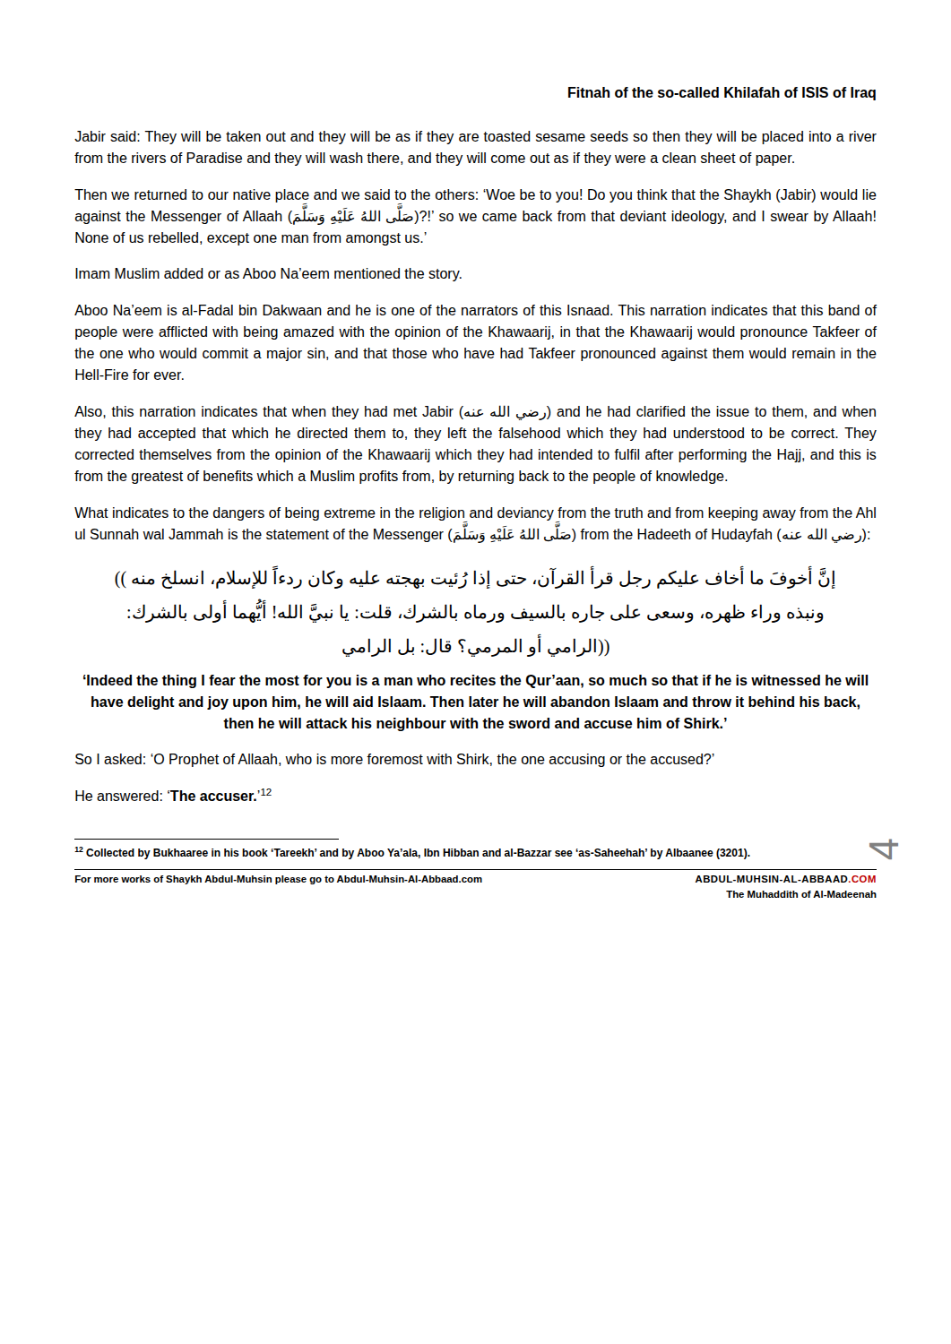Fitnah of the so-called Khilafah of ISIS of Iraq
Jabir said: They will be taken out and they will be as if they are toasted sesame seeds so then they will be placed into a river from the rivers of Paradise and they will wash there, and they will come out as if they were a clean sheet of paper.
Then we returned to our native place and we said to the others: ‘Woe be to you! Do you think that the Shaykh (Jabir) would lie against the Messenger of Allaah (صَلَّى اللهُ عَلَيْهِ وَسَلَّمَ)?!’ so we came back from that deviant ideology, and I swear by Allaah! None of us rebelled, except one man from amongst us.’
Imam Muslim added or as Aboo Na’eem mentioned the story.
Aboo Na’eem is al-Fadal bin Dakwaan and he is one of the narrators of this Isnaad. This narration indicates that this band of people were afflicted with being amazed with the opinion of the Khawaarij, in that the Khawaarij would pronounce Takfeer of the one who would commit a major sin, and that those who have had Takfeer pronounced against them would remain in the Hell-Fire for ever.
Also, this narration indicates that when they had met Jabir (رضي الله عنه) and he had clarified the issue to them, and when they had accepted that which he directed them to, they left the falsehood which they had understood to be correct. They corrected themselves from the opinion of the Khawaarij which they had intended to fulfil after performing the Hajj, and this is from the greatest of benefits which a Muslim profits from, by returning back to the people of knowledge.
What indicates to the dangers of being extreme in the religion and deviancy from the truth and from keeping away from the Ahl ul Sunnah wal Jammah is the statement of the Messenger (صَلَّى اللهُ عَلَيْهِ وَسَلَّمَ) from the Hadeeth of Hudayfah (رضي الله عنه):
إنَّ أخوفَ ما أخاف عليكم رجل قرأ القرآن، حتى إذا رُئيت بهجته عليه وكان ردءاً للإسلام، انسلخ منه ))
ونبذه وراء ظهره، وسعى على جاره بالسيف ورماه بالشرك، قلت: يا نبيَّ الله! أيُّهما أولى بالشرك:
((الرامي أو المرمي؟ قال: بل الرامي
‘Indeed the thing I fear the most for you is a man who recites the Qur’aan, so much so that if he is witnessed he will have delight and joy upon him, he will aid Islaam. Then later he will abandon Islaam and throw it behind his back, then he will attack his neighbour with the sword and accuse him of Shirk.’
So I asked: ‘O Prophet of Allaah, who is more foremost with Shirk, the one accusing or the accused?’
He answered: ‘The accuser.’12
4
12 Collected by Bukhaaree in his book ‘Tareekh’ and by Aboo Ya’ala, Ibn Hibban and al-Bazzar see ‘as-Saheehah’ by Albaanee (3201).
For more works of Shaykh Abdul-Muhsin please go to Abdul-Muhsin-Al-Abbaad.com
ABDUL-MUHSIN-AL-ABBAAD.COM
The Muhaddith of Al-Madeenah